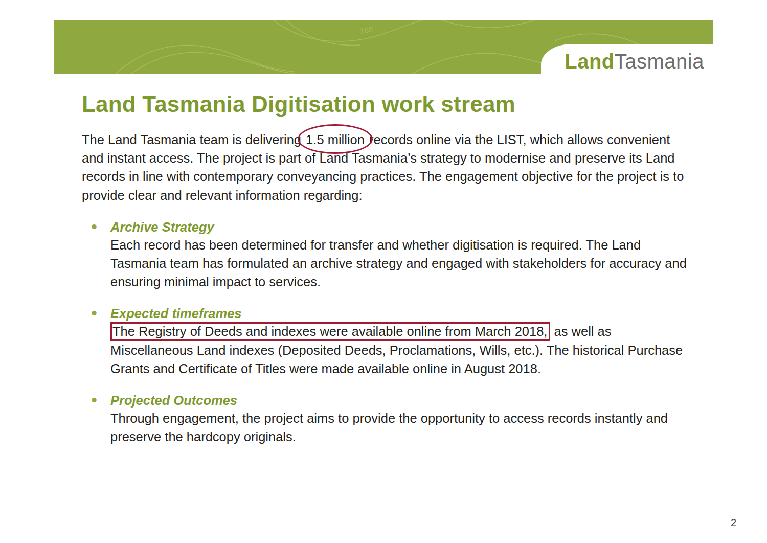160
Land Tasmania
Land Tasmania Digitisation work stream
The Land Tasmania team is delivering 1.5 million records online via the LIST, which allows convenient and instant access. The project is part of Land Tasmania’s strategy to modernise and preserve its Land records in line with contemporary conveyancing practices. The engagement objective for the project is to provide clear and relevant information regarding:
Archive Strategy Each record has been determined for transfer and whether digitisation is required. The Land Tasmania team has formulated an archive strategy and engaged with stakeholders for accuracy and ensuring minimal impact to services.
Expected timeframes The Registry of Deeds and indexes were available online from March 2018, as well as Miscellaneous Land indexes (Deposited Deeds, Proclamations, Wills, etc.). The historical Purchase Grants and Certificate of Titles were made available online in August 2018.
Projected Outcomes Through engagement, the project aims to provide the opportunity to access records instantly and preserve the hardcopy originals.
2